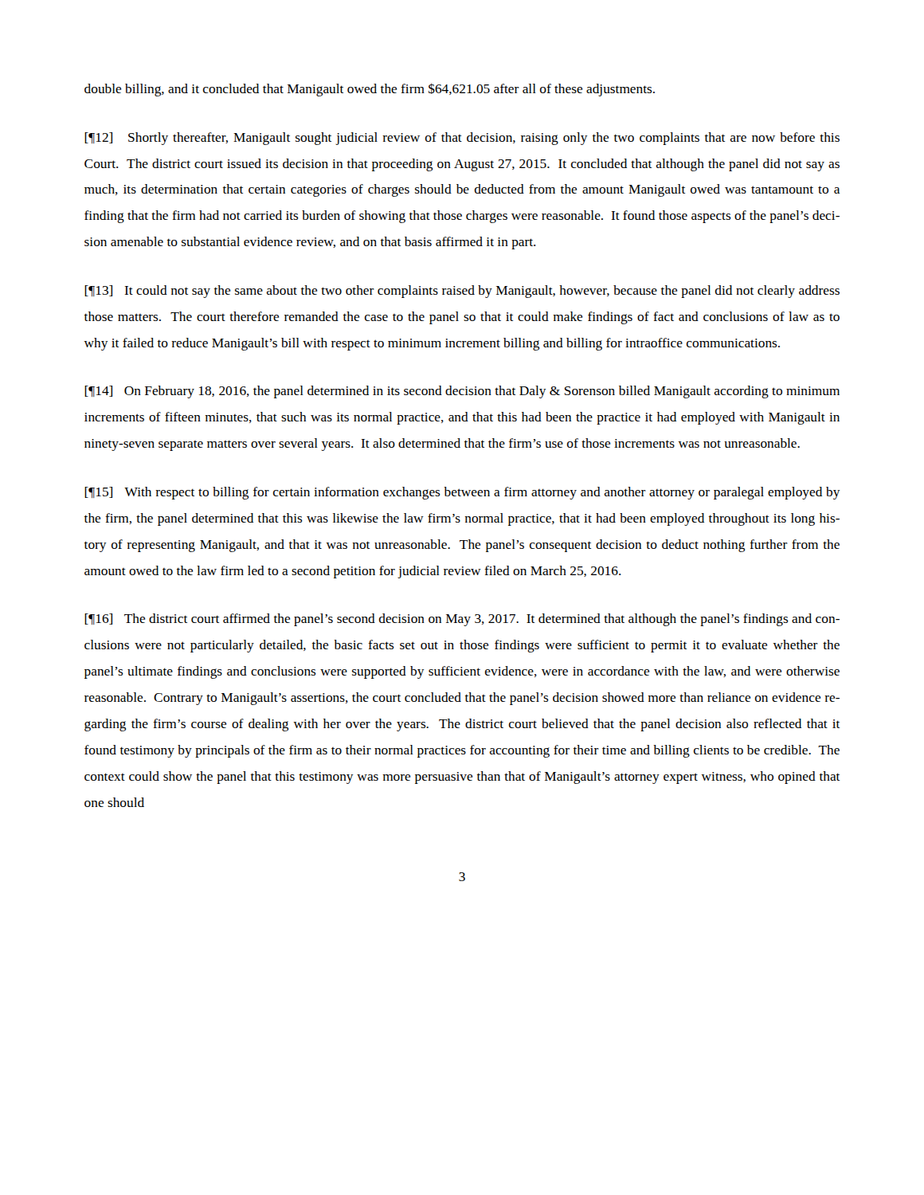double billing, and it concluded that Manigault owed the firm $64,621.05 after all of these adjustments.
[¶12] Shortly thereafter, Manigault sought judicial review of that decision, raising only the two complaints that are now before this Court. The district court issued its decision in that proceeding on August 27, 2015. It concluded that although the panel did not say as much, its determination that certain categories of charges should be deducted from the amount Manigault owed was tantamount to a finding that the firm had not carried its burden of showing that those charges were reasonable. It found those aspects of the panel’s decision amenable to substantial evidence review, and on that basis affirmed it in part.
[¶13] It could not say the same about the two other complaints raised by Manigault, however, because the panel did not clearly address those matters. The court therefore remanded the case to the panel so that it could make findings of fact and conclusions of law as to why it failed to reduce Manigault’s bill with respect to minimum increment billing and billing for intraoffice communications.
[¶14] On February 18, 2016, the panel determined in its second decision that Daly & Sorenson billed Manigault according to minimum increments of fifteen minutes, that such was its normal practice, and that this had been the practice it had employed with Manigault in ninety-seven separate matters over several years. It also determined that the firm’s use of those increments was not unreasonable.
[¶15] With respect to billing for certain information exchanges between a firm attorney and another attorney or paralegal employed by the firm, the panel determined that this was likewise the law firm’s normal practice, that it had been employed throughout its long history of representing Manigault, and that it was not unreasonable. The panel’s consequent decision to deduct nothing further from the amount owed to the law firm led to a second petition for judicial review filed on March 25, 2016.
[¶16] The district court affirmed the panel’s second decision on May 3, 2017. It determined that although the panel’s findings and conclusions were not particularly detailed, the basic facts set out in those findings were sufficient to permit it to evaluate whether the panel’s ultimate findings and conclusions were supported by sufficient evidence, were in accordance with the law, and were otherwise reasonable. Contrary to Manigault’s assertions, the court concluded that the panel’s decision showed more than reliance on evidence regarding the firm’s course of dealing with her over the years. The district court believed that the panel decision also reflected that it found testimony by principals of the firm as to their normal practices for accounting for their time and billing clients to be credible. The context could show the panel that this testimony was more persuasive than that of Manigault’s attorney expert witness, who opined that one should
3